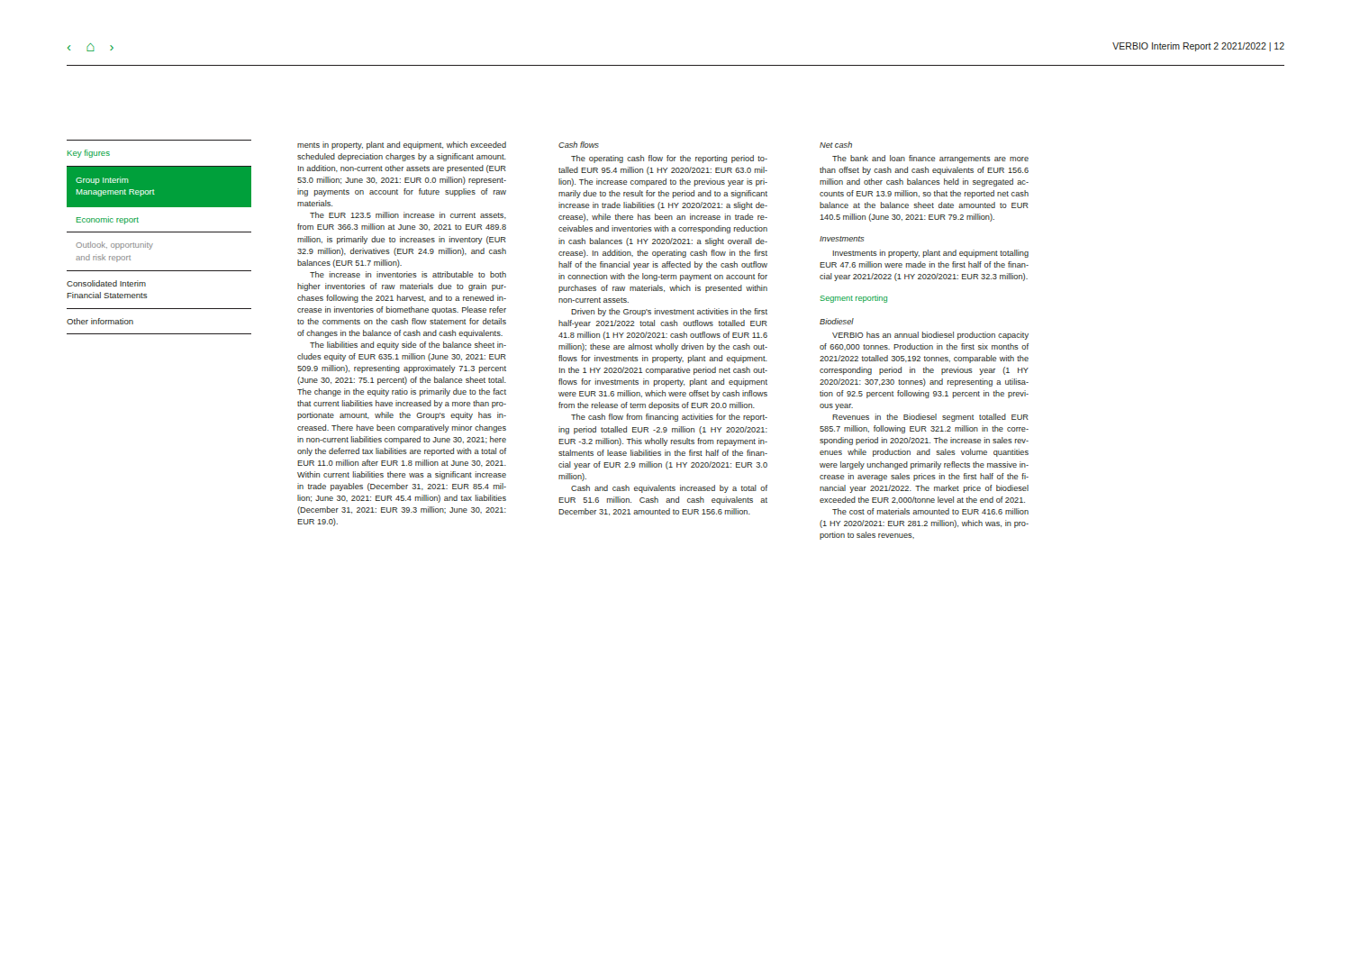‹ ⌂ ›
VERBIO Interim Report 2 2021/2022 | 12
Key figures
Group Interim Management Report
Economic report
Outlook, opportunity
and risk report
Consolidated Interim
Financial Statements
Other information
ments in property, plant and equipment, which exceeded scheduled depreciation charges by a significant amount. In addition, non-current other assets are presented (EUR 53.0 million; June 30, 2021: EUR 0.0 million) representing payments on account for future supplies of raw materials.
The EUR 123.5 million increase in current assets, from EUR 366.3 million at June 30, 2021 to EUR 489.8 million, is primarily due to increases in inventory (EUR 32.9 million), derivatives (EUR 24.9 million), and cash balances (EUR 51.7 million).
The increase in inventories is attributable to both higher inventories of raw materials due to grain purchases following the 2021 harvest, and to a renewed increase in inventories of biomethane quotas. Please refer to the comments on the cash flow statement for details of changes in the balance of cash and cash equivalents.
The liabilities and equity side of the balance sheet includes equity of EUR 635.1 million (June 30, 2021: EUR 509.9 million), representing approximately 71.3 percent (June 30, 2021: 75.1 percent) of the balance sheet total. The change in the equity ratio is primarily due to the fact that current liabilities have increased by a more than proportionate amount, while the Group's equity has increased. There have been comparatively minor changes in non-current liabilities compared to June 30, 2021; here only the deferred tax liabilities are reported with a total of EUR 11.0 million after EUR 1.8 million at June 30, 2021. Within current liabilities there was a significant increase in trade payables (December 31, 2021: EUR 85.4 million; June 30, 2021: EUR 45.4 million) and tax liabilities (December 31, 2021: EUR 39.3 million; June 30, 2021: EUR 19.0).
Cash flows
The operating cash flow for the reporting period totalled EUR 95.4 million (1 HY 2020/2021: EUR 63.0 million). The increase compared to the previous year is primarily due to the result for the period and to a significant increase in trade liabilities (1 HY 2020/2021: a slight decrease), while there has been an increase in trade receivables and inventories with a corresponding reduction in cash balances (1 HY 2020/2021: a slight overall decrease). In addition, the operating cash flow in the first half of the financial year is affected by the cash outflow in connection with the long-term payment on account for purchases of raw materials, which is presented within non-current assets.
Driven by the Group's investment activities in the first half-year 2021/2022 total cash outflows totalled EUR 41.8 million (1 HY 2020/2021: cash outflows of EUR 11.6 million); these are almost wholly driven by the cash outflows for investments in property, plant and equipment. In the 1 HY 2020/2021 comparative period net cash outflows for investments in property, plant and equipment were EUR 31.6 million, which were offset by cash inflows from the release of term deposits of EUR 20.0 million.
The cash flow from financing activities for the reporting period totalled EUR -2.9 million (1 HY 2020/2021: EUR -3.2 million). This wholly results from repayment instalments of lease liabilities in the first half of the financial year of EUR 2.9 million (1 HY 2020/2021: EUR 3.0 million).
Cash and cash equivalents increased by a total of EUR 51.6 million. Cash and cash equivalents at December 31, 2021 amounted to EUR 156.6 million.
Net cash
The bank and loan finance arrangements are more than offset by cash and cash equivalents of EUR 156.6 million and other cash balances held in segregated accounts of EUR 13.9 million, so that the reported net cash balance at the balance sheet date amounted to EUR 140.5 million (June 30, 2021: EUR 79.2 million).
Investments
Investments in property, plant and equipment totalling EUR 47.6 million were made in the first half of the financial year 2021/2022 (1 HY 2020/2021: EUR 32.3 million).
Segment reporting
Biodiesel
VERBIO has an annual biodiesel production capacity of 660,000 tonnes. Production in the first six months of 2021/2022 totalled 305,192 tonnes, comparable with the corresponding period in the previous year (1 HY 2020/2021: 307,230 tonnes) and representing a utilisation of 92.5 percent following 93.1 percent in the previous year.
Revenues in the Biodiesel segment totalled EUR 585.7 million, following EUR 321.2 million in the corresponding period in 2020/2021. The increase in sales revenues while production and sales volume quantities were largely unchanged primarily reflects the massive increase in average sales prices in the first half of the financial year 2021/2022. The market price of biodiesel exceeded the EUR 2,000/tonne level at the end of 2021.
The cost of materials amounted to EUR 416.6 million (1 HY 2020/2021: EUR 281.2 million), which was, in proportion to sales revenues,